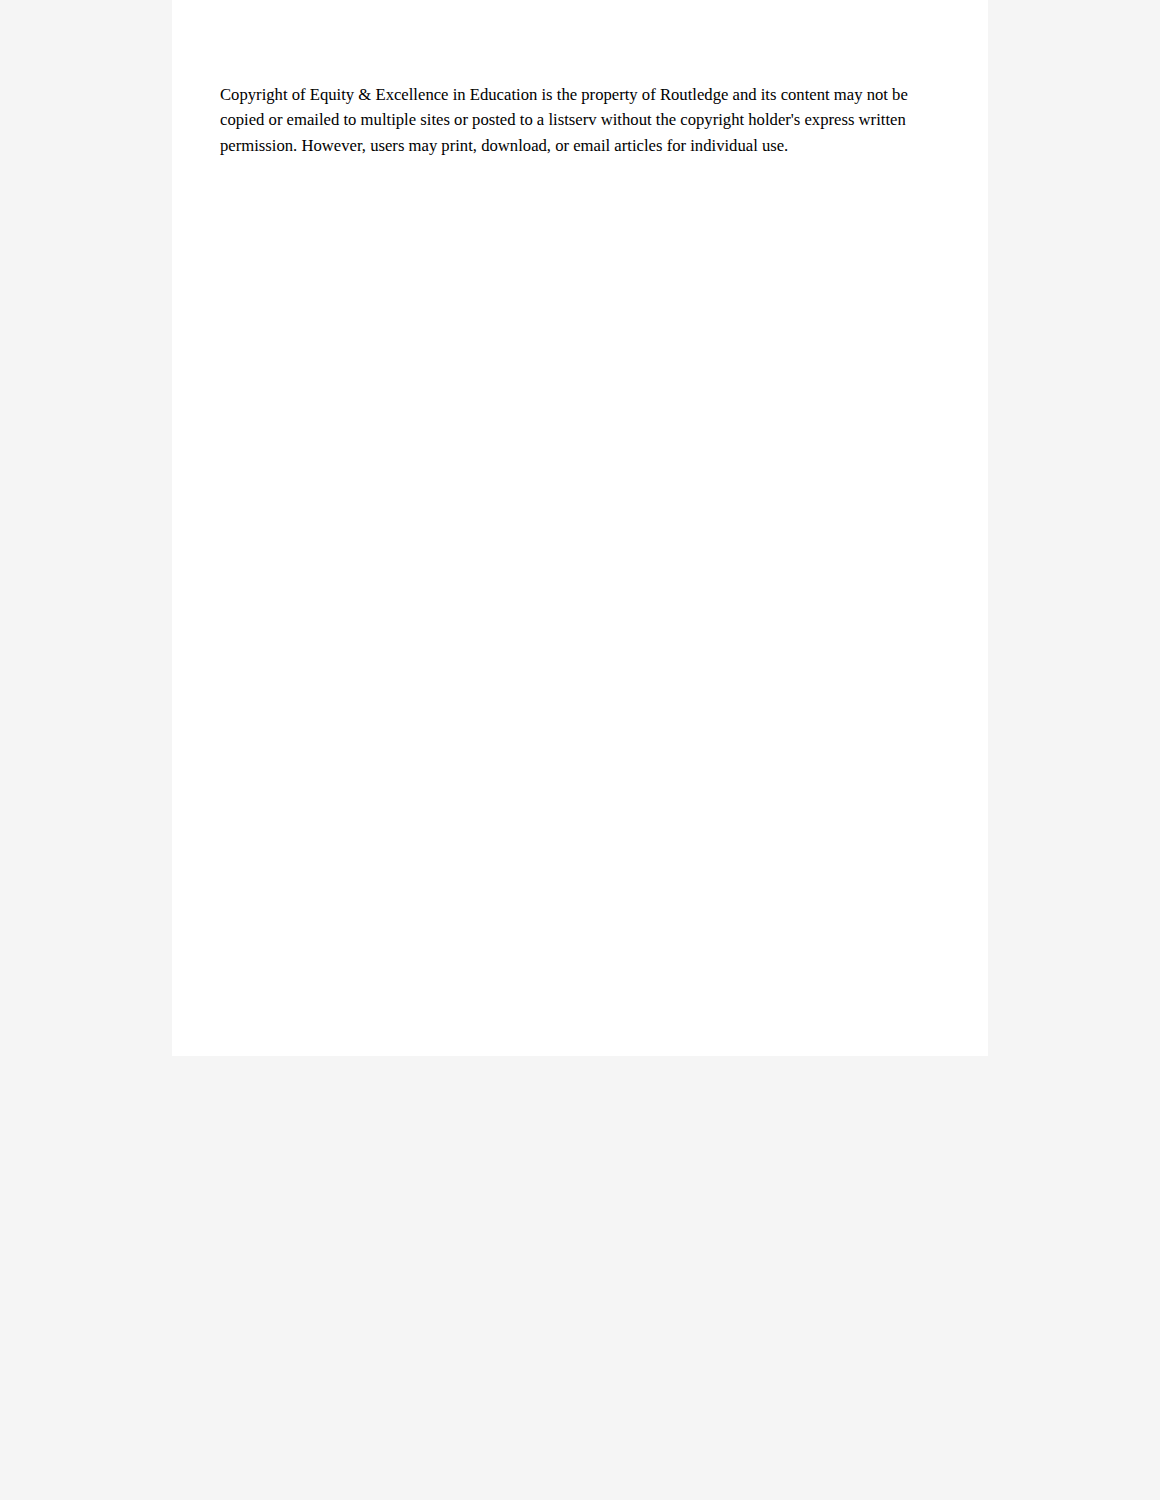Copyright of Equity & Excellence in Education is the property of Routledge and its content may not be copied or emailed to multiple sites or posted to a listserv without the copyright holder's express written permission. However, users may print, download, or email articles for individual use.